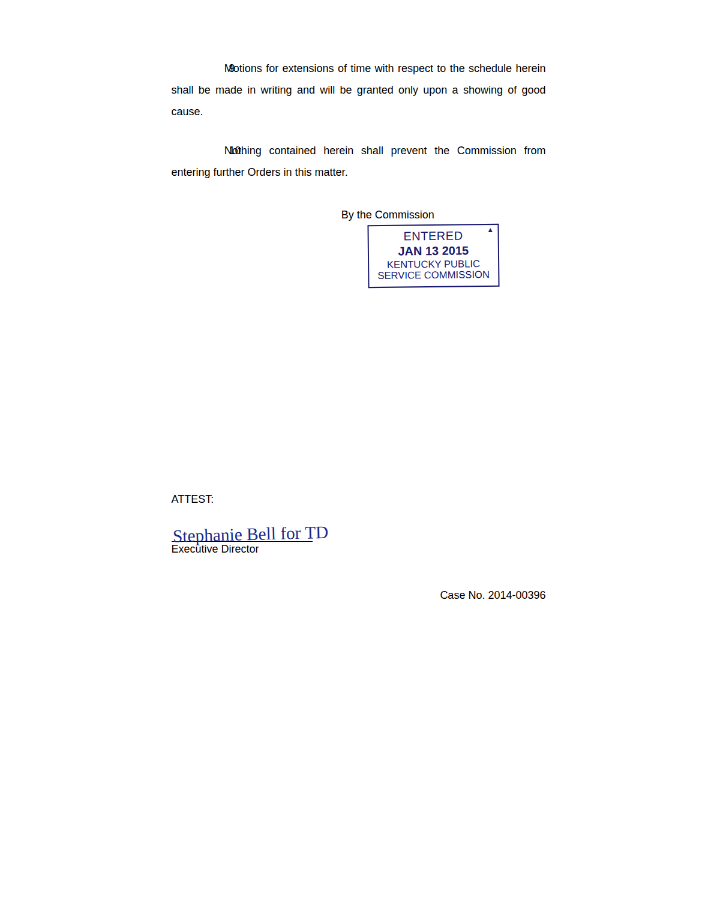9. Motions for extensions of time with respect to the schedule herein shall be made in writing and will be granted only upon a showing of good cause.
10. Nothing contained herein shall prevent the Commission from entering further Orders in this matter.
By the Commission
▲
ENTERED
JAN 13 2015
KENTUCKY PUBLIC
SERVICE COMMISSION
ATTEST:
Stephanie Bell for TD
Executive Director
Case No. 2014-00396